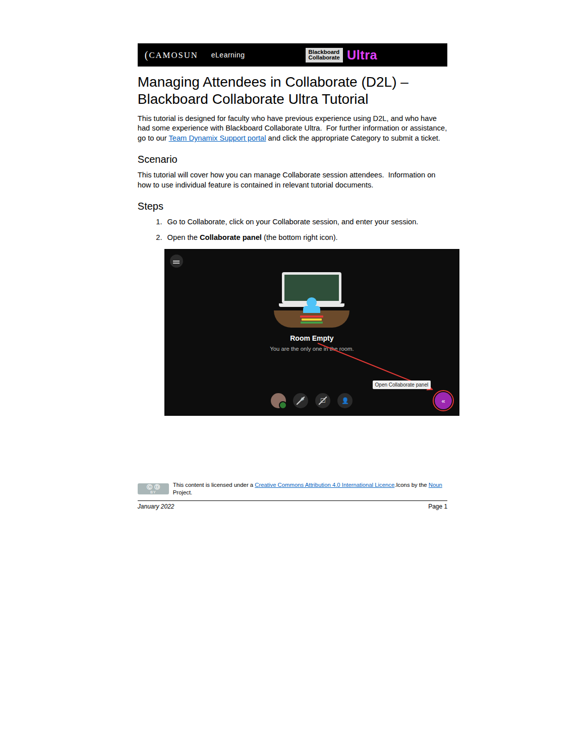(CAMOSUN
eLearning
Blackboard
Collaborate
Ultra
Managing Attendees in Collaborate (D2L) – Blackboard Collaborate Ultra Tutorial
This tutorial is designed for faculty who have previous experience using D2L, and who have had some experience with Blackboard Collaborate Ultra. For further information or assistance, go to our Team Dynamix Support portal and click the appropriate Category to submit a ticket.
Scenario
This tutorial will cover how you can manage Collaborate session attendees. Information on how to use individual feature is contained in relevant tutorial documents.
Steps
Go to Collaborate, click on your Collaborate session, and enter your session.
Open the Collaborate panel (the bottom right icon).
Room Empty
You are the only one in the room.
🎤
☐
👤
Open Collaborate panel
«
ⒸⒹ
BY
This content is licensed under a Creative Commons Attribution 4.0 International Licence.Icons by the Noun Project.
January 2022
Page 1